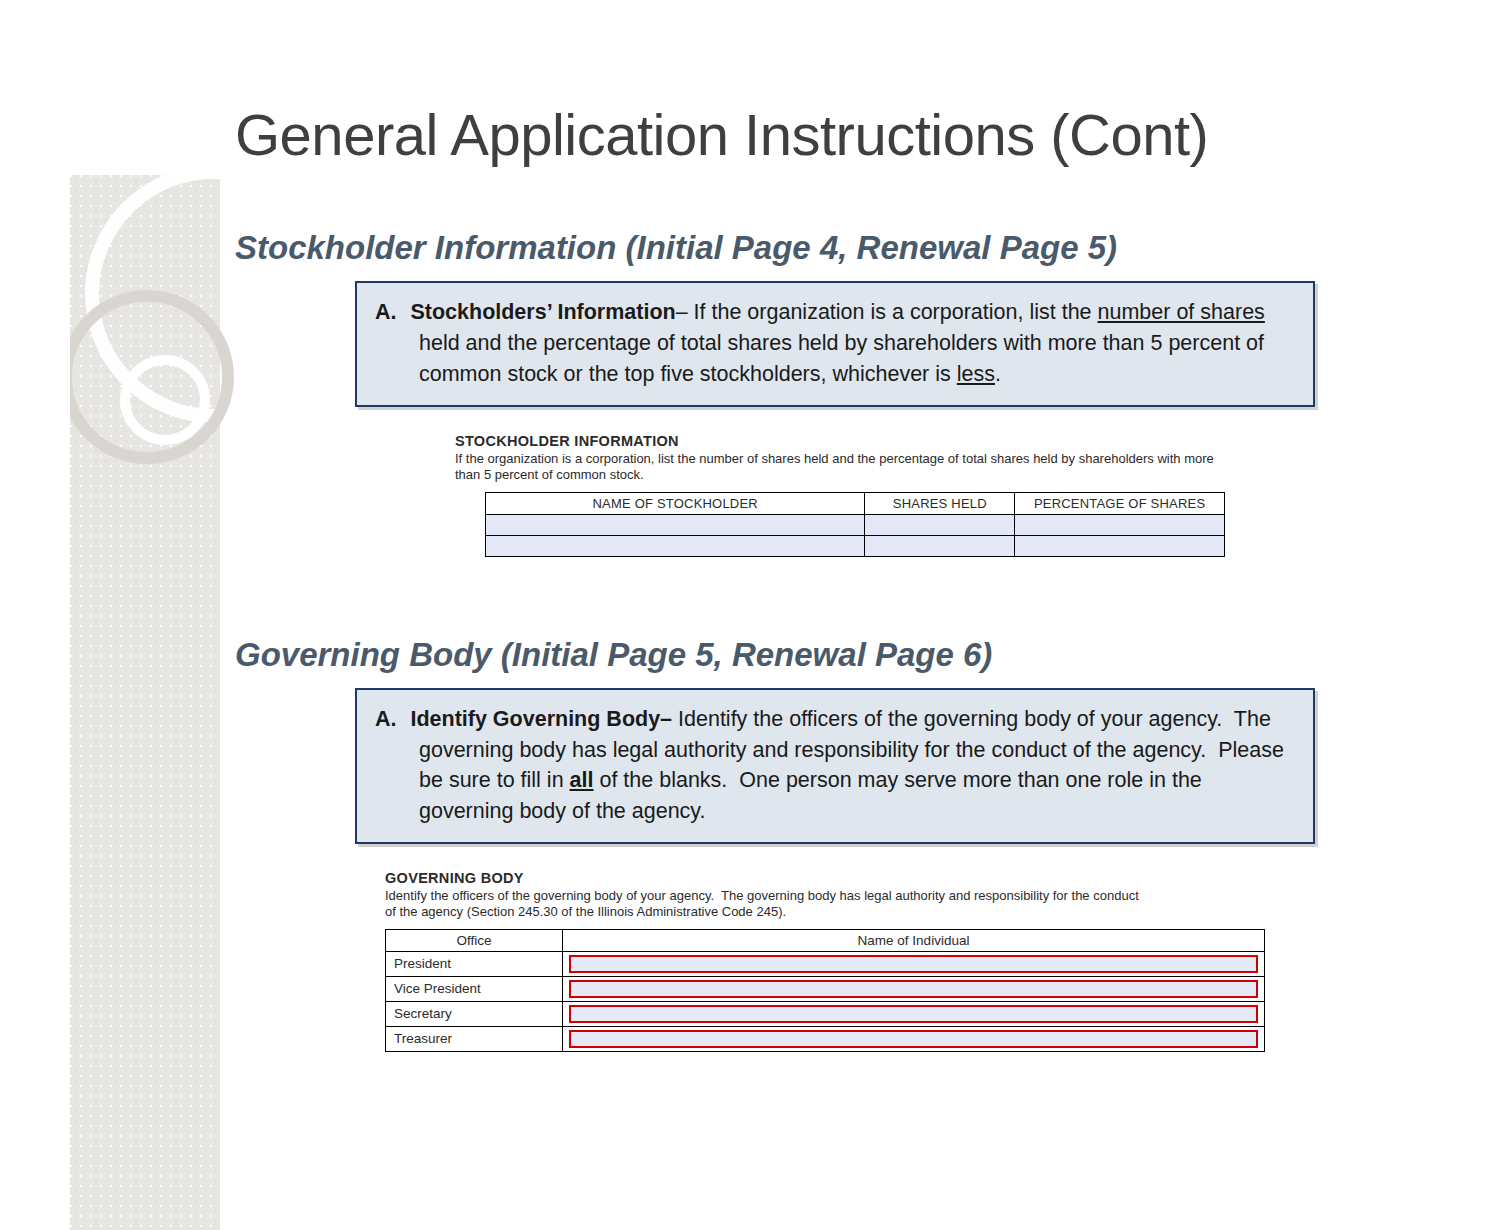General Application Instructions (Cont)
Stockholder Information (Initial Page 4, Renewal Page 5)
A. Stockholders’ Information– If the organization is a corporation, list the number of shares held and the percentage of total shares held by shareholders with more than 5 percent of common stock or the top five stockholders, whichever is less.
STOCKHOLDER INFORMATION
If the organization is a corporation, list the number of shares held and the percentage of total shares held by shareholders with more than 5 percent of common stock.
| NAME OF STOCKHOLDER | SHARES HELD | PERCENTAGE OF SHARES |
| --- | --- | --- |
Governing Body (Initial Page 5, Renewal Page 6)
A. Identify Governing Body– Identify the officers of the governing body of your agency. The governing body has legal authority and responsibility for the conduct of the agency. Please be sure to fill in all of the blanks. One person may serve more than one role in the governing body of the agency.
GOVERNING BODY
Identify the officers of the governing body of your agency. The governing body has legal authority and responsibility for the conduct of the agency (Section 245.30 of the Illinois Administrative Code 245).
| Office | Name of Individual |
| --- | --- |
| President | |
| Vice President | |
| Secretary | |
| Treasurer | |